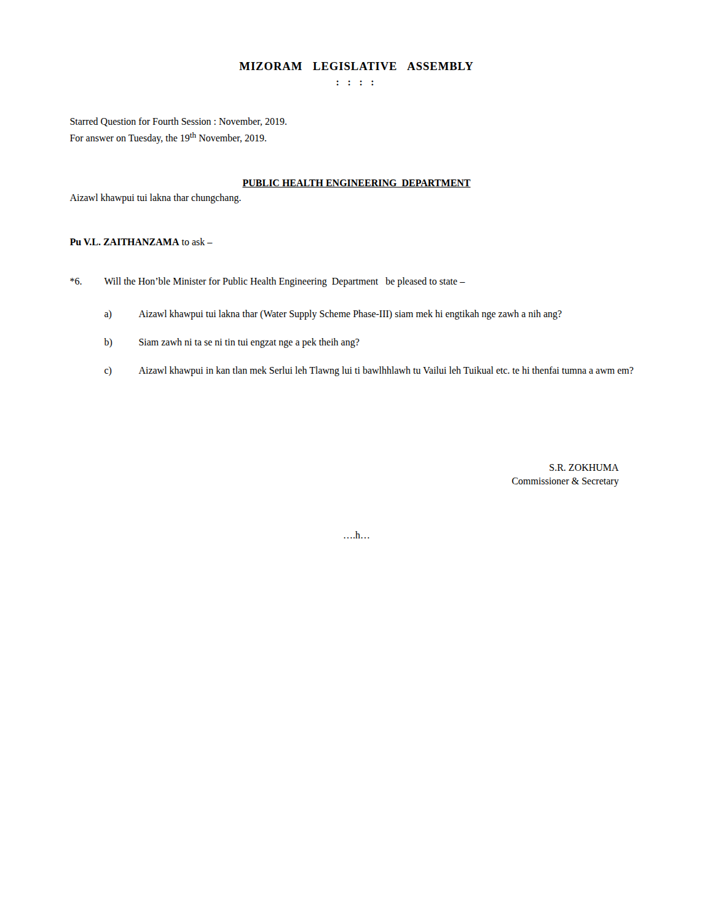MIZORAM LEGISLATIVE ASSEMBLY
: : : :
Starred Question for Fourth Session : November, 2019.
For answer on Tuesday, the 19th November, 2019.
PUBLIC HEALTH ENGINEERING DEPARTMENT
Aizawl khawpui tui lakna thar chungchang.
Pu V.L. ZAITHANZAMA to ask –
| *6. | Will the Hon’ble Minister for Public Health Engineering Department be pleased to state – |
| | a) | Aizawl khawpui tui lakna thar (Water Supply Scheme Phase-III) siam mek hi engtikah nge zawh a nih ang? |
| | b) | Siam zawh ni ta se ni tin tui engzat nge a pek theih ang? |
| | c) | Aizawl khawpui in kan tlan mek Serlui leh Tlawng lui ti bawlhhlawh tu Vailui leh Tuikual etc. te hi thenfai tumna a awm em? |
S.R. ZOKHUMA
Commissioner & Secretary
….h…